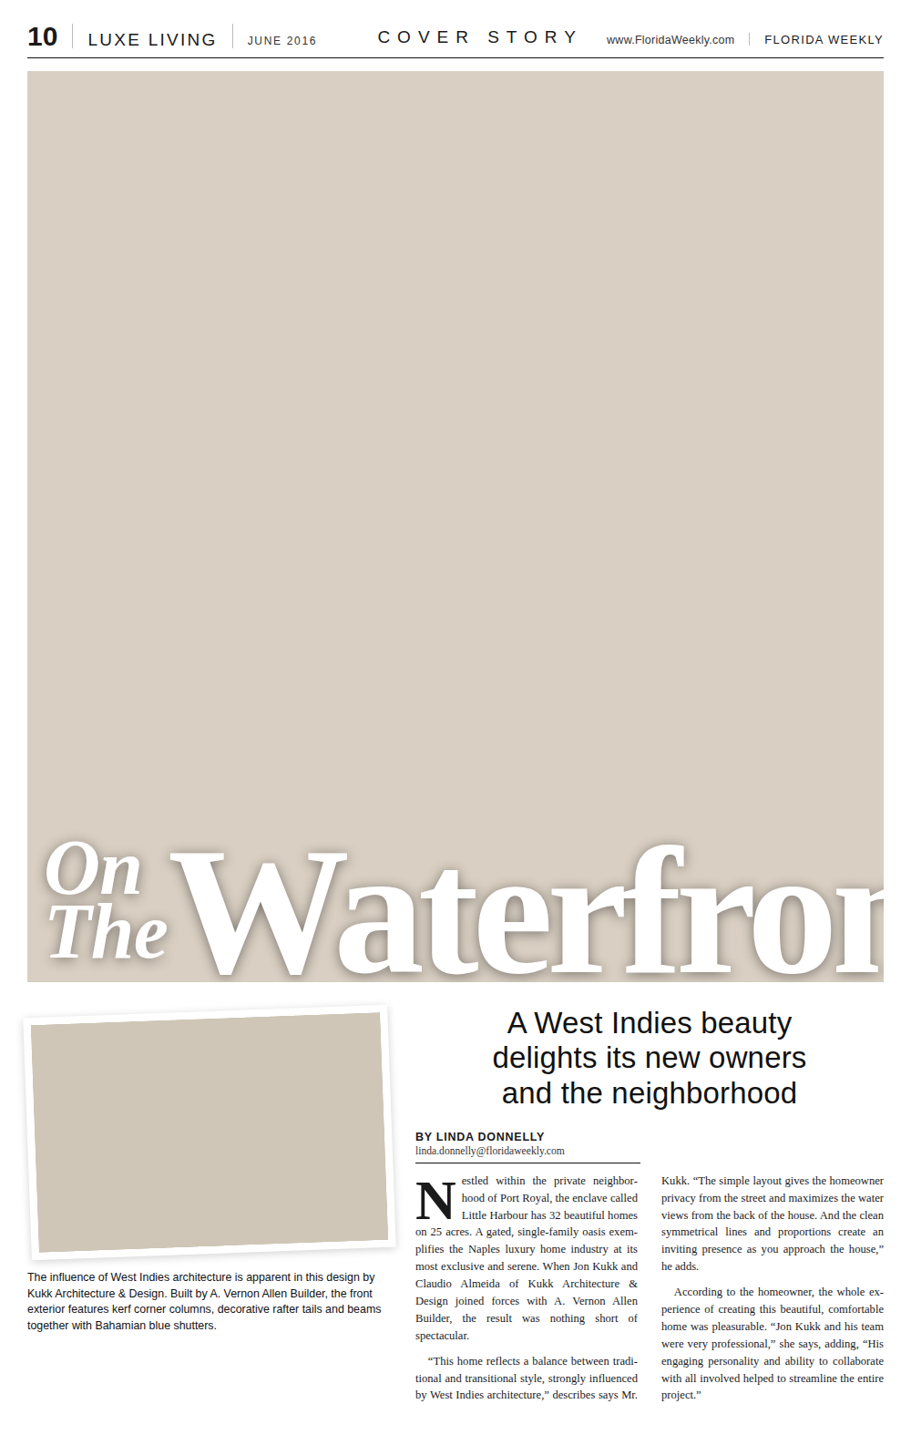10
Luxe Living
June 2016
Cover Story
www.FloridaWeekly.com Florida Weekly
Tour Factory/Courtesy photos
On The Waterfront
The influence of West Indies architecture is apparent in this design by Kukk Architecture & Design. Built by A. Vernon Allen Builder, the front exterior features kerf corner columns, decorative rafter tails and beams together with Bahamian blue shutters.
A West Indies beauty
delights its new owners
and the neighborhood
By Linda Donnelly
linda.donnelly@floridaweekly.com
Nestled within the private neighborhood of Port Royal, the enclave called Little Harbour has 32 beautiful homes on 25 acres. A gated, single-family oasis exemplifies the Naples luxury home industry at its most exclusive and serene. When Jon Kukk and Claudio Almeida of Kukk Architecture & Design joined forces with A. Vernon Allen Builder, the result was nothing short of spectacular.
“This home reflects a balance between traditional and transitional style, strongly influenced by West Indies architecture,” describes says Mr. Kukk. “The simple layout gives the homeowner privacy from the street and maximizes the water views from the back of the house. And the clean symmetrical lines and proportions create an inviting presence as you approach the house,” he adds.
According to the homeowner, the whole experience of creating this beautiful, comfortable home was pleasurable. “Jon Kukk and his team were very professional,” she says, adding, “His engaging personality and ability to collaborate with all involved helped to streamline the entire project.”